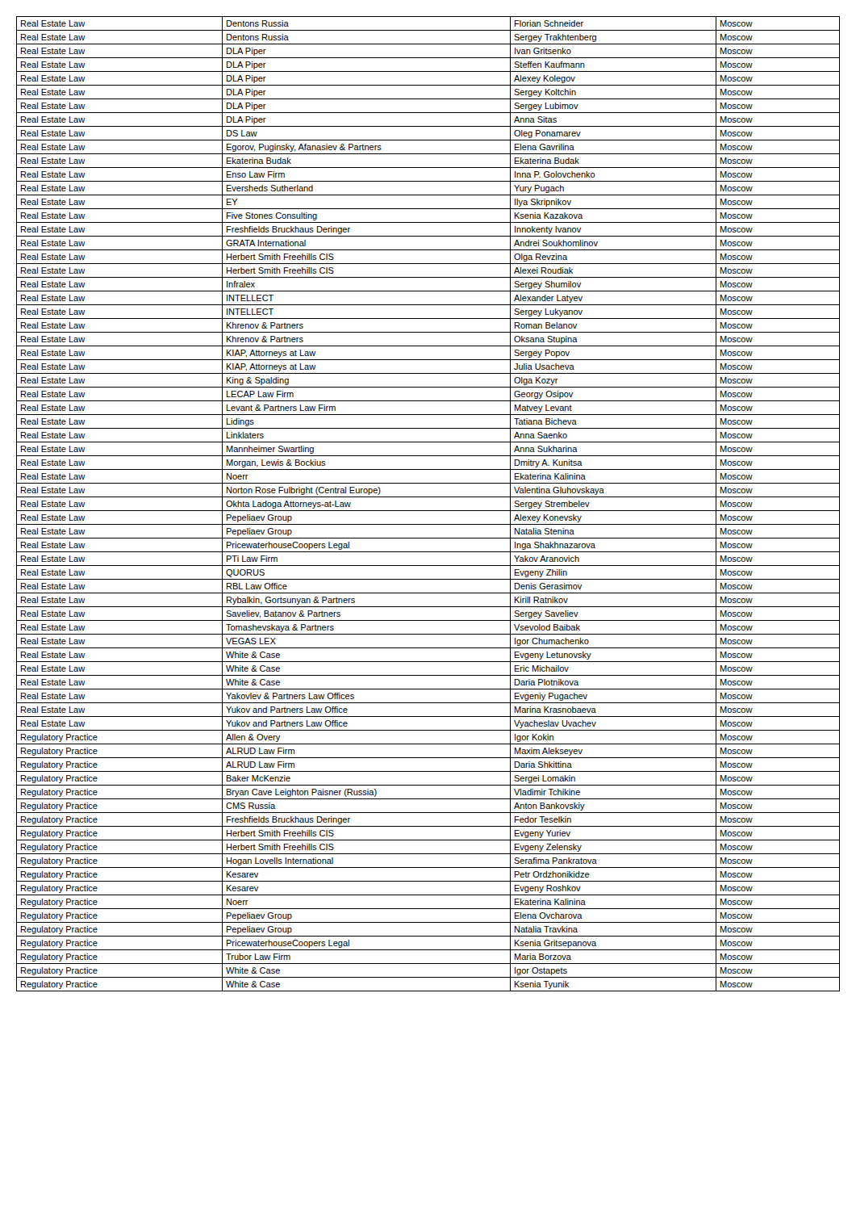| Real Estate Law | Dentons Russia | Florian Schneider | Moscow |
| Real Estate Law | Dentons Russia | Sergey Trakhtenberg | Moscow |
| Real Estate Law | DLA Piper | Ivan Gritsenko | Moscow |
| Real Estate Law | DLA Piper | Steffen Kaufmann | Moscow |
| Real Estate Law | DLA Piper | Alexey Kolegov | Moscow |
| Real Estate Law | DLA Piper | Sergey Koltchin | Moscow |
| Real Estate Law | DLA Piper | Sergey Lubimov | Moscow |
| Real Estate Law | DLA Piper | Anna Sitas | Moscow |
| Real Estate Law | DS Law | Oleg Ponamarev | Moscow |
| Real Estate Law | Egorov, Puginsky, Afanasiev & Partners | Elena Gavrilina | Moscow |
| Real Estate Law | Ekaterina Budak | Ekaterina Budak | Moscow |
| Real Estate Law | Enso Law Firm | Inna P. Golovchenko | Moscow |
| Real Estate Law | Eversheds Sutherland | Yury Pugach | Moscow |
| Real Estate Law | EY | Ilya Skripnikov | Moscow |
| Real Estate Law | Five Stones Consulting | Ksenia Kazakova | Moscow |
| Real Estate Law | Freshfields Bruckhaus Deringer | Innokenty Ivanov | Moscow |
| Real Estate Law | GRATA International | Andrei Soukhomlinov | Moscow |
| Real Estate Law | Herbert Smith Freehills CIS | Olga Revzina | Moscow |
| Real Estate Law | Herbert Smith Freehills CIS | Alexei Roudiak | Moscow |
| Real Estate Law | Infralex | Sergey Shumilov | Moscow |
| Real Estate Law | INTELLECT | Alexander Latyev | Moscow |
| Real Estate Law | INTELLECT | Sergey Lukyanov | Moscow |
| Real Estate Law | Khrenov & Partners | Roman Belanov | Moscow |
| Real Estate Law | Khrenov & Partners | Oksana Stupina | Moscow |
| Real Estate Law | KIAP, Attorneys at Law | Sergey Popov | Moscow |
| Real Estate Law | KIAP, Attorneys at Law | Julia Usacheva | Moscow |
| Real Estate Law | King & Spalding | Olga Kozyr | Moscow |
| Real Estate Law | LECAP Law Firm | Georgy Osipov | Moscow |
| Real Estate Law | Levant & Partners Law Firm | Matvey Levant | Moscow |
| Real Estate Law | Lidings | Tatiana Bicheva | Moscow |
| Real Estate Law | Linklaters | Anna Saenko | Moscow |
| Real Estate Law | Mannheimer Swartling | Anna Sukharina | Moscow |
| Real Estate Law | Morgan, Lewis & Bockius | Dmitry A. Kunitsa | Moscow |
| Real Estate Law | Noerr | Ekaterina Kalinina | Moscow |
| Real Estate Law | Norton Rose Fulbright (Central Europe) | Valentina Gluhovskaya | Moscow |
| Real Estate Law | Okhta Ladoga Attorneys-at-Law | Sergey Strembelev | Moscow |
| Real Estate Law | Pepeliaev Group | Alexey Konevsky | Moscow |
| Real Estate Law | Pepeliaev Group | Natalia Stenina | Moscow |
| Real Estate Law | PricewaterhouseCoopers Legal | Inga Shakhnazarova | Moscow |
| Real Estate Law | PTi Law Firm | Yakov Aranovich | Moscow |
| Real Estate Law | QUORUS | Evgeny Zhilin | Moscow |
| Real Estate Law | RBL Law Office | Denis Gerasimov | Moscow |
| Real Estate Law | Rybalkin, Gortsunyan & Partners | Kirill Ratnikov | Moscow |
| Real Estate Law | Saveliev, Batanov & Partners | Sergey Saveliev | Moscow |
| Real Estate Law | Tomashevskaya & Partners | Vsevolod Baibak | Moscow |
| Real Estate Law | VEGAS LEX | Igor Chumachenko | Moscow |
| Real Estate Law | White & Case | Evgeny Letunovsky | Moscow |
| Real Estate Law | White & Case | Eric Michailov | Moscow |
| Real Estate Law | White & Case | Daria Plotnikova | Moscow |
| Real Estate Law | Yakovlev & Partners Law Offices | Evgeniy Pugachev | Moscow |
| Real Estate Law | Yukov and Partners Law Office | Marina Krasnobaeva | Moscow |
| Real Estate Law | Yukov and Partners Law Office | Vyacheslav Uvachev | Moscow |
| Regulatory Practice | Allen & Overy | Igor Kokin | Moscow |
| Regulatory Practice | ALRUD Law Firm | Maxim Alekseyev | Moscow |
| Regulatory Practice | ALRUD Law Firm | Daria Shkittina | Moscow |
| Regulatory Practice | Baker McKenzie | Sergei Lomakin | Moscow |
| Regulatory Practice | Bryan Cave Leighton Paisner (Russia) | Vladimir Tchikine | Moscow |
| Regulatory Practice | CMS Russia | Anton Bankovskiy | Moscow |
| Regulatory Practice | Freshfields Bruckhaus Deringer | Fedor Teselkin | Moscow |
| Regulatory Practice | Herbert Smith Freehills CIS | Evgeny Yuriev | Moscow |
| Regulatory Practice | Herbert Smith Freehills CIS | Evgeny Zelensky | Moscow |
| Regulatory Practice | Hogan Lovells International | Serafima Pankratova | Moscow |
| Regulatory Practice | Kesarev | Petr Ordzhonikidze | Moscow |
| Regulatory Practice | Kesarev | Evgeny Roshkov | Moscow |
| Regulatory Practice | Noerr | Ekaterina Kalinina | Moscow |
| Regulatory Practice | Pepeliaev Group | Elena Ovcharova | Moscow |
| Regulatory Practice | Pepeliaev Group | Natalia Travkina | Moscow |
| Regulatory Practice | PricewaterhouseCoopers Legal | Ksenia Gritsepanova | Moscow |
| Regulatory Practice | Trubor Law Firm | Maria Borzova | Moscow |
| Regulatory Practice | White & Case | Igor Ostapets | Moscow |
| Regulatory Practice | White & Case | Ksenia Tyunik | Moscow |